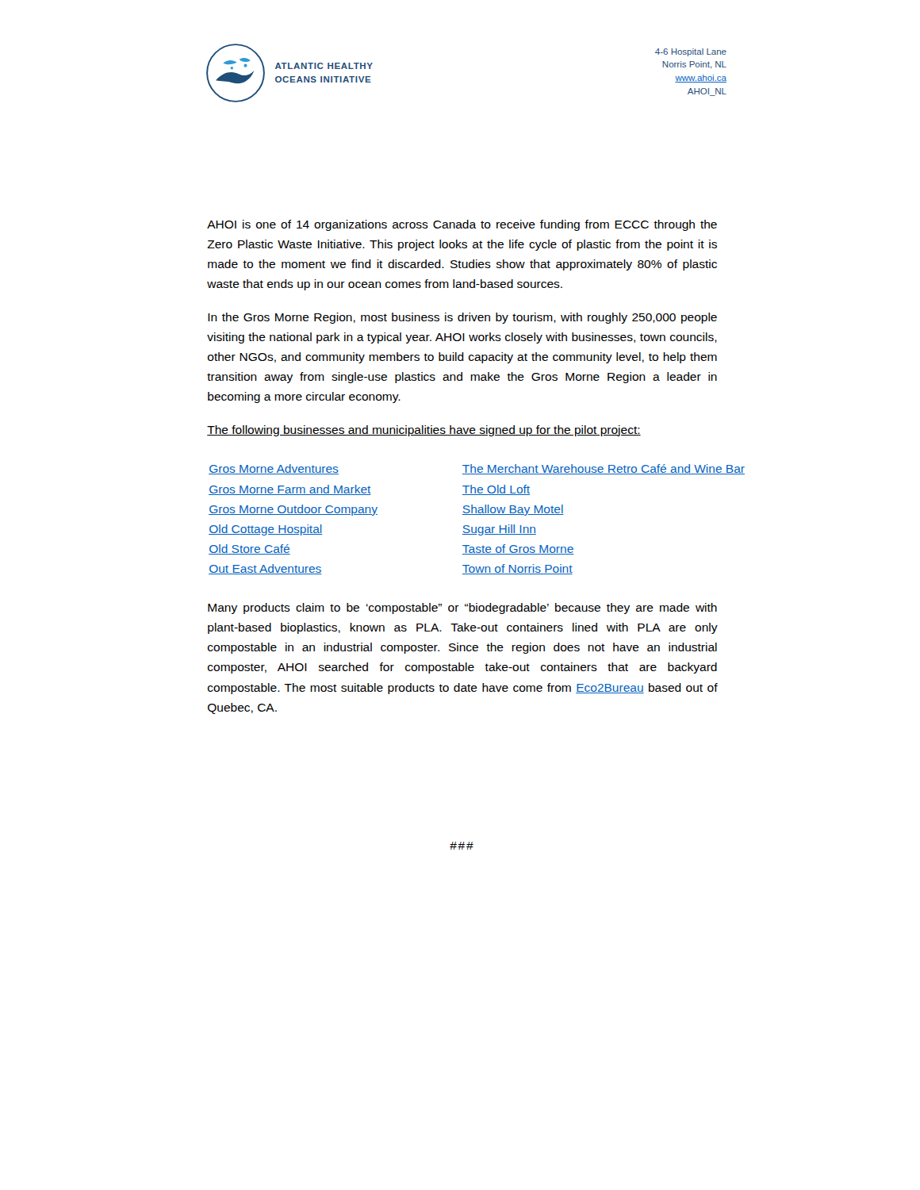Atlantic Healthy
Oceans Initiative
4-6 Hospital Lane
Norris Point, NL
www.ahoi.ca
AHOI_NL
AHOI is one of 14 organizations across Canada to receive funding from ECCC through the Zero Plastic Waste Initiative. This project looks at the life cycle of plastic from the point it is made to the moment we find it discarded. Studies show that approximately 80% of plastic waste that ends up in our ocean comes from land-based sources.
In the Gros Morne Region, most business is driven by tourism, with roughly 250,000 people visiting the national park in a typical year. AHOI works closely with businesses, town councils, other NGOs, and community members to build capacity at the community level, to help them transition away from single-use plastics and make the Gros Morne Region a leader in becoming a more circular economy.
The following businesses and municipalities have signed up for the pilot project:
Gros Morne Adventures
Gros Morne Farm and Market
Gros Morne Outdoor Company
Old Cottage Hospital
Old Store Café
Out East Adventures
The Merchant Warehouse Retro Café and Wine Bar
The Old Loft
Shallow Bay Motel
Sugar Hill Inn
Taste of Gros Morne
Town of Norris Point
Many products claim to be ‘compostable” or “biodegradable’ because they are made with plant-based bioplastics, known as PLA. Take-out containers lined with PLA are only compostable in an industrial composter. Since the region does not have an industrial composter, AHOI searched for compostable take-out containers that are backyard compostable. The most suitable products to date have come from Eco2Bureau based out of Quebec, CA.
###